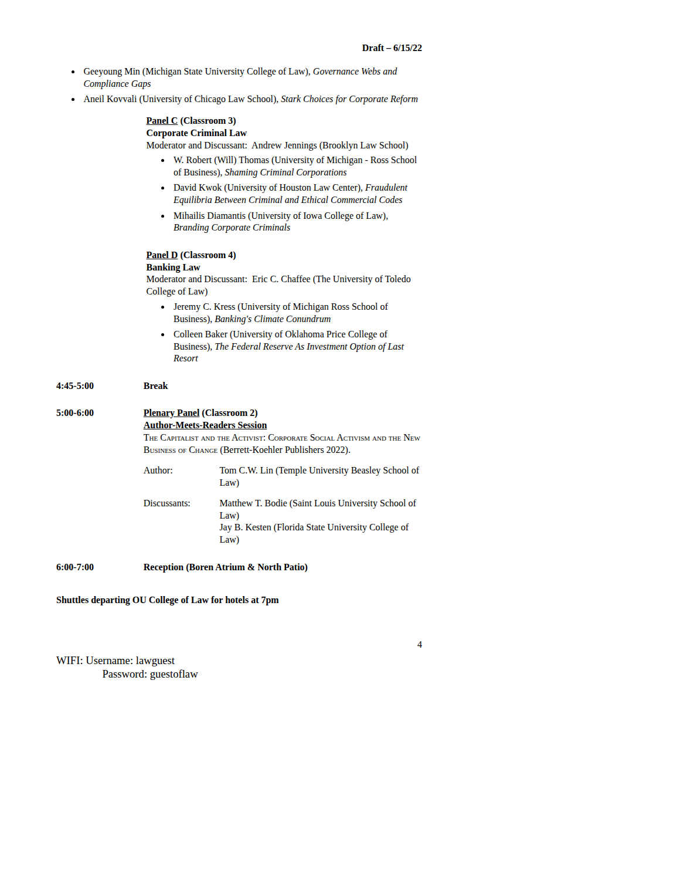Draft – 6/15/22
Geeyoung Min (Michigan State University College of Law), Governance Webs and Compliance Gaps
Aneil Kovvali (University of Chicago Law School), Stark Choices for Corporate Reform
Panel C (Classroom 3)
Corporate Criminal Law
Moderator and Discussant: Andrew Jennings (Brooklyn Law School)
W. Robert (Will) Thomas (University of Michigan - Ross School of Business), Shaming Criminal Corporations
David Kwok (University of Houston Law Center), Fraudulent Equilibria Between Criminal and Ethical Commercial Codes
Mihailis Diamantis (University of Iowa College of Law), Branding Corporate Criminals
Panel D (Classroom 4)
Banking Law
Moderator and Discussant: Eric C. Chaffee (The University of Toledo College of Law)
Jeremy C. Kress (University of Michigan Ross School of Business), Banking's Climate Conundrum
Colleen Baker (University of Oklahoma Price College of Business), The Federal Reserve As Investment Option of Last Resort
4:45-5:00
Break
5:00-6:00
Plenary Panel (Classroom 2)
Author-Meets-Readers Session
The Capitalist and the Activist: Corporate Social Activism and the New Business of Change (Berrett-Koehler Publishers 2022).
Author:
Tom C.W. Lin (Temple University Beasley School of Law)
Discussants:
Matthew T. Bodie (Saint Louis University School of Law)
Jay B. Kesten (Florida State University College of Law)
6:00-7:00
Reception (Boren Atrium & North Patio)
Shuttles departing OU College of Law for hotels at 7pm
4
WIFI: Username: lawguest Password: guestoflaw